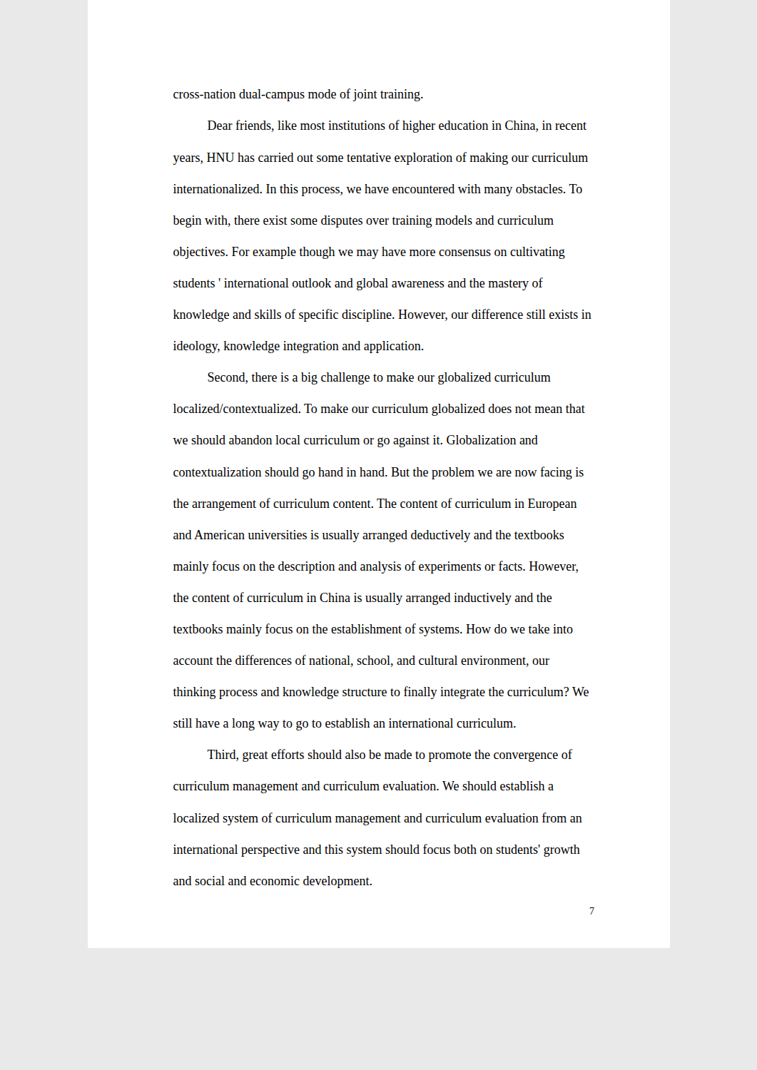cross-nation dual-campus mode of joint training.
Dear friends, like most institutions of higher education in China, in recent years, HNU has carried out some tentative exploration of making our curriculum internationalized. In this process, we have encountered with many obstacles. To begin with, there exist some disputes over training models and curriculum objectives. For example though we may have more consensus on cultivating students ' international outlook and global awareness and the mastery of knowledge and skills of specific discipline. However, our difference still exists in ideology, knowledge integration and application.
Second, there is a big challenge to make our globalized curriculum localized/contextualized. To make our curriculum globalized does not mean that we should abandon local curriculum or go against it. Globalization and contextualization should go hand in hand. But the problem we are now facing is the arrangement of curriculum content. The content of curriculum in European and American universities is usually arranged deductively and the textbooks mainly focus on the description and analysis of experiments or facts. However, the content of curriculum in China is usually arranged inductively and the textbooks mainly focus on the establishment of systems. How do we take into account the differences of national, school, and cultural environment, our thinking process and knowledge structure to finally integrate the curriculum? We still have a long way to go to establish an international curriculum.
Third, great efforts should also be made to promote the convergence of curriculum management and curriculum evaluation. We should establish a localized system of curriculum management and curriculum evaluation from an international perspective and this system should focus both on students' growth and social and economic development.
7